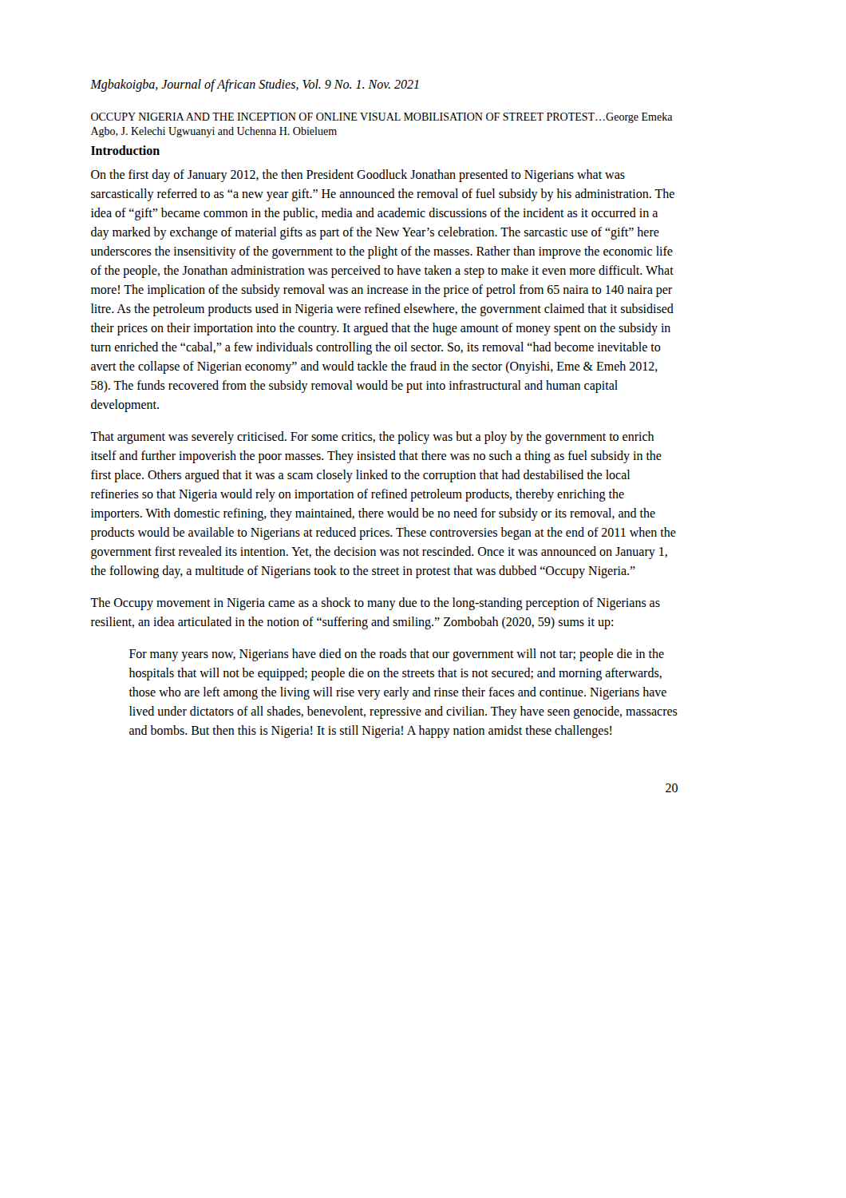Mgbakoigba, Journal of African Studies, Vol. 9 No. 1. Nov. 2021
OCCUPY NIGERIA AND THE INCEPTION OF ONLINE VISUAL MOBILISATION OF STREET PROTEST…George Emeka Agbo, J. Kelechi Ugwuanyi and Uchenna H. Obieluem
Introduction
On the first day of January 2012, the then President Goodluck Jonathan presented to Nigerians what was sarcastically referred to as “a new year gift.” He announced the removal of fuel subsidy by his administration. The idea of “gift” became common in the public, media and academic discussions of the incident as it occurred in a day marked by exchange of material gifts as part of the New Year’s celebration. The sarcastic use of “gift” here underscores the insensitivity of the government to the plight of the masses. Rather than improve the economic life of the people, the Jonathan administration was perceived to have taken a step to make it even more difficult. What more! The implication of the subsidy removal was an increase in the price of petrol from 65 naira to 140 naira per litre. As the petroleum products used in Nigeria were refined elsewhere, the government claimed that it subsidised their prices on their importation into the country. It argued that the huge amount of money spent on the subsidy in turn enriched the “cabal,” a few individuals controlling the oil sector. So, its removal “had become inevitable to avert the collapse of Nigerian economy” and would tackle the fraud in the sector (Onyishi, Eme & Emeh 2012, 58). The funds recovered from the subsidy removal would be put into infrastructural and human capital development.
That argument was severely criticised. For some critics, the policy was but a ploy by the government to enrich itself and further impoverish the poor masses. They insisted that there was no such a thing as fuel subsidy in the first place. Others argued that it was a scam closely linked to the corruption that had destabilised the local refineries so that Nigeria would rely on importation of refined petroleum products, thereby enriching the importers. With domestic refining, they maintained, there would be no need for subsidy or its removal, and the products would be available to Nigerians at reduced prices. These controversies began at the end of 2011 when the government first revealed its intention. Yet, the decision was not rescinded. Once it was announced on January 1, the following day, a multitude of Nigerians took to the street in protest that was dubbed “Occupy Nigeria.”
The Occupy movement in Nigeria came as a shock to many due to the long-standing perception of Nigerians as resilient, an idea articulated in the notion of “suffering and smiling.” Zombobah (2020, 59) sums it up:
For many years now, Nigerians have died on the roads that our government will not tar; people die in the hospitals that will not be equipped; people die on the streets that is not secured; and morning afterwards, those who are left among the living will rise very early and rinse their faces and continue. Nigerians have lived under dictators of all shades, benevolent, repressive and civilian. They have seen genocide, massacres and bombs. But then this is Nigeria! It is still Nigeria! A happy nation amidst these challenges!
20